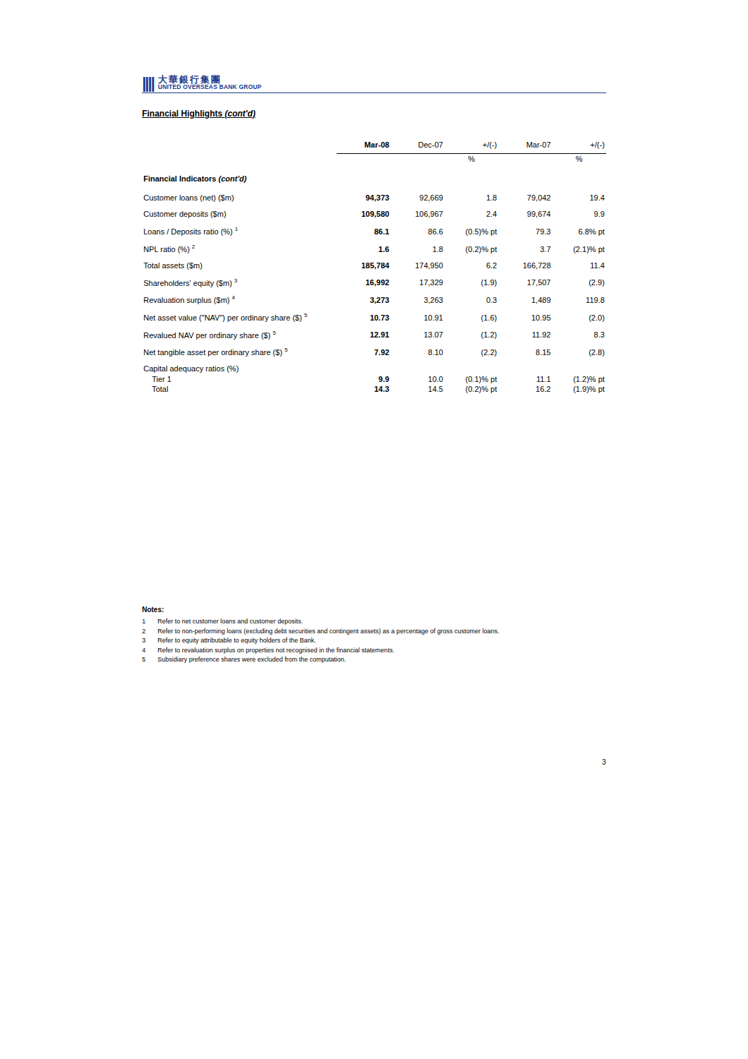||||
大華銀行集團
UNITED OVERSEAS BANK GROUP
Financial Highlights (cont'd)
| | Mar-08 | Dec-07 | +/(-) | Mar-07 | +/(-) |
| --- | --- | --- | --- | --- | --- |
| | | | % | | % |
| Financial Indicators (cont'd) |
| Customer loans (net) ($m) | 94,373 | 92,669 | 1.8 | 79,042 | 19.4 |
| Customer deposits ($m) | 109,580 | 106,967 | 2.4 | 99,674 | 9.9 |
| Loans / Deposits ratio (%) 1 | 86.1 | 86.6 | (0.5)% pt | 79.3 | 6.8% pt |
| NPL ratio (%) 2 | 1.6 | 1.8 | (0.2)% pt | 3.7 | (2.1)% pt |
| Total assets ($m) | 185,784 | 174,950 | 6.2 | 166,728 | 11.4 |
| Shareholders' equity ($m) 3 | 16,992 | 17,329 | (1.9) | 17,507 | (2.9) |
| Revaluation surplus ($m) 4 | 3,273 | 3,263 | 0.3 | 1,489 | 119.8 |
| Net asset value ("NAV") per ordinary share ($) 5 | 10.73 | 10.91 | (1.6) | 10.95 | (2.0) |
| Revalued NAV per ordinary share ($) 5 | 12.91 | 13.07 | (1.2) | 11.92 | 8.3 |
| Net tangible asset per ordinary share ($) 5 | 7.92 | 8.10 | (2.2) | 8.15 | (2.8) |
| Capital adequacy ratios (%) | | | | | |
| Tier 1 | 9.9 | 10.0 | (0.1)% pt | 11.1 | (1.2)% pt |
| Total | 14.3 | 14.5 | (0.2)% pt | 16.2 | (1.9)% pt |
Notes:
1 Refer to net customer loans and customer deposits.
2 Refer to non-performing loans (excluding debt securities and contingent assets) as a percentage of gross customer loans.
3 Refer to equity attributable to equity holders of the Bank.
4 Refer to revaluation surplus on properties not recognised in the financial statements.
5 Subsidiary preference shares were excluded from the computation.
3